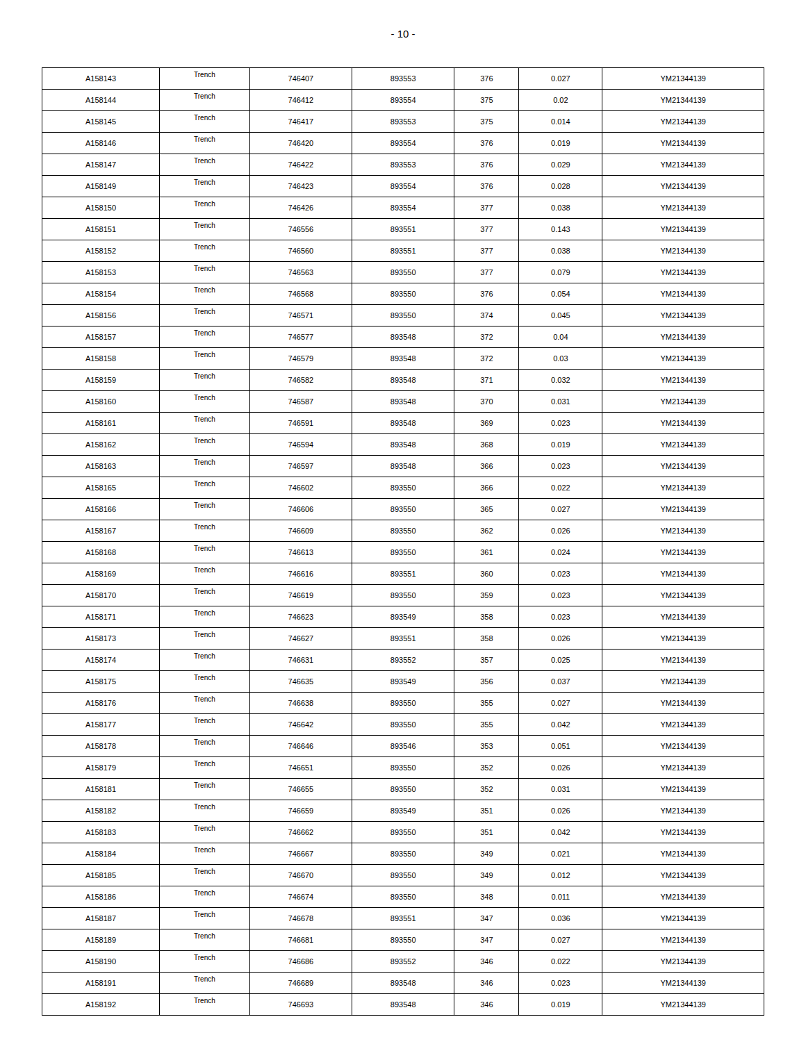- 10 -
| A158143 | Trench | 746407 | 893553 | 376 | 0.027 | YM21344139 |
| A158144 | Trench | 746412 | 893554 | 375 | 0.02 | YM21344139 |
| A158145 | Trench | 746417 | 893553 | 375 | 0.014 | YM21344139 |
| A158146 | Trench | 746420 | 893554 | 376 | 0.019 | YM21344139 |
| A158147 | Trench | 746422 | 893553 | 376 | 0.029 | YM21344139 |
| A158149 | Trench | 746423 | 893554 | 376 | 0.028 | YM21344139 |
| A158150 | Trench | 746426 | 893554 | 377 | 0.038 | YM21344139 |
| A158151 | Trench | 746556 | 893551 | 377 | 0.143 | YM21344139 |
| A158152 | Trench | 746560 | 893551 | 377 | 0.038 | YM21344139 |
| A158153 | Trench | 746563 | 893550 | 377 | 0.079 | YM21344139 |
| A158154 | Trench | 746568 | 893550 | 376 | 0.054 | YM21344139 |
| A158156 | Trench | 746571 | 893550 | 374 | 0.045 | YM21344139 |
| A158157 | Trench | 746577 | 893548 | 372 | 0.04 | YM21344139 |
| A158158 | Trench | 746579 | 893548 | 372 | 0.03 | YM21344139 |
| A158159 | Trench | 746582 | 893548 | 371 | 0.032 | YM21344139 |
| A158160 | Trench | 746587 | 893548 | 370 | 0.031 | YM21344139 |
| A158161 | Trench | 746591 | 893548 | 369 | 0.023 | YM21344139 |
| A158162 | Trench | 746594 | 893548 | 368 | 0.019 | YM21344139 |
| A158163 | Trench | 746597 | 893548 | 366 | 0.023 | YM21344139 |
| A158165 | Trench | 746602 | 893550 | 366 | 0.022 | YM21344139 |
| A158166 | Trench | 746606 | 893550 | 365 | 0.027 | YM21344139 |
| A158167 | Trench | 746609 | 893550 | 362 | 0.026 | YM21344139 |
| A158168 | Trench | 746613 | 893550 | 361 | 0.024 | YM21344139 |
| A158169 | Trench | 746616 | 893551 | 360 | 0.023 | YM21344139 |
| A158170 | Trench | 746619 | 893550 | 359 | 0.023 | YM21344139 |
| A158171 | Trench | 746623 | 893549 | 358 | 0.023 | YM21344139 |
| A158173 | Trench | 746627 | 893551 | 358 | 0.026 | YM21344139 |
| A158174 | Trench | 746631 | 893552 | 357 | 0.025 | YM21344139 |
| A158175 | Trench | 746635 | 893549 | 356 | 0.037 | YM21344139 |
| A158176 | Trench | 746638 | 893550 | 355 | 0.027 | YM21344139 |
| A158177 | Trench | 746642 | 893550 | 355 | 0.042 | YM21344139 |
| A158178 | Trench | 746646 | 893546 | 353 | 0.051 | YM21344139 |
| A158179 | Trench | 746651 | 893550 | 352 | 0.026 | YM21344139 |
| A158181 | Trench | 746655 | 893550 | 352 | 0.031 | YM21344139 |
| A158182 | Trench | 746659 | 893549 | 351 | 0.026 | YM21344139 |
| A158183 | Trench | 746662 | 893550 | 351 | 0.042 | YM21344139 |
| A158184 | Trench | 746667 | 893550 | 349 | 0.021 | YM21344139 |
| A158185 | Trench | 746670 | 893550 | 349 | 0.012 | YM21344139 |
| A158186 | Trench | 746674 | 893550 | 348 | 0.011 | YM21344139 |
| A158187 | Trench | 746678 | 893551 | 347 | 0.036 | YM21344139 |
| A158189 | Trench | 746681 | 893550 | 347 | 0.027 | YM21344139 |
| A158190 | Trench | 746686 | 893552 | 346 | 0.022 | YM21344139 |
| A158191 | Trench | 746689 | 893548 | 346 | 0.023 | YM21344139 |
| A158192 | Trench | 746693 | 893548 | 346 | 0.019 | YM21344139 |